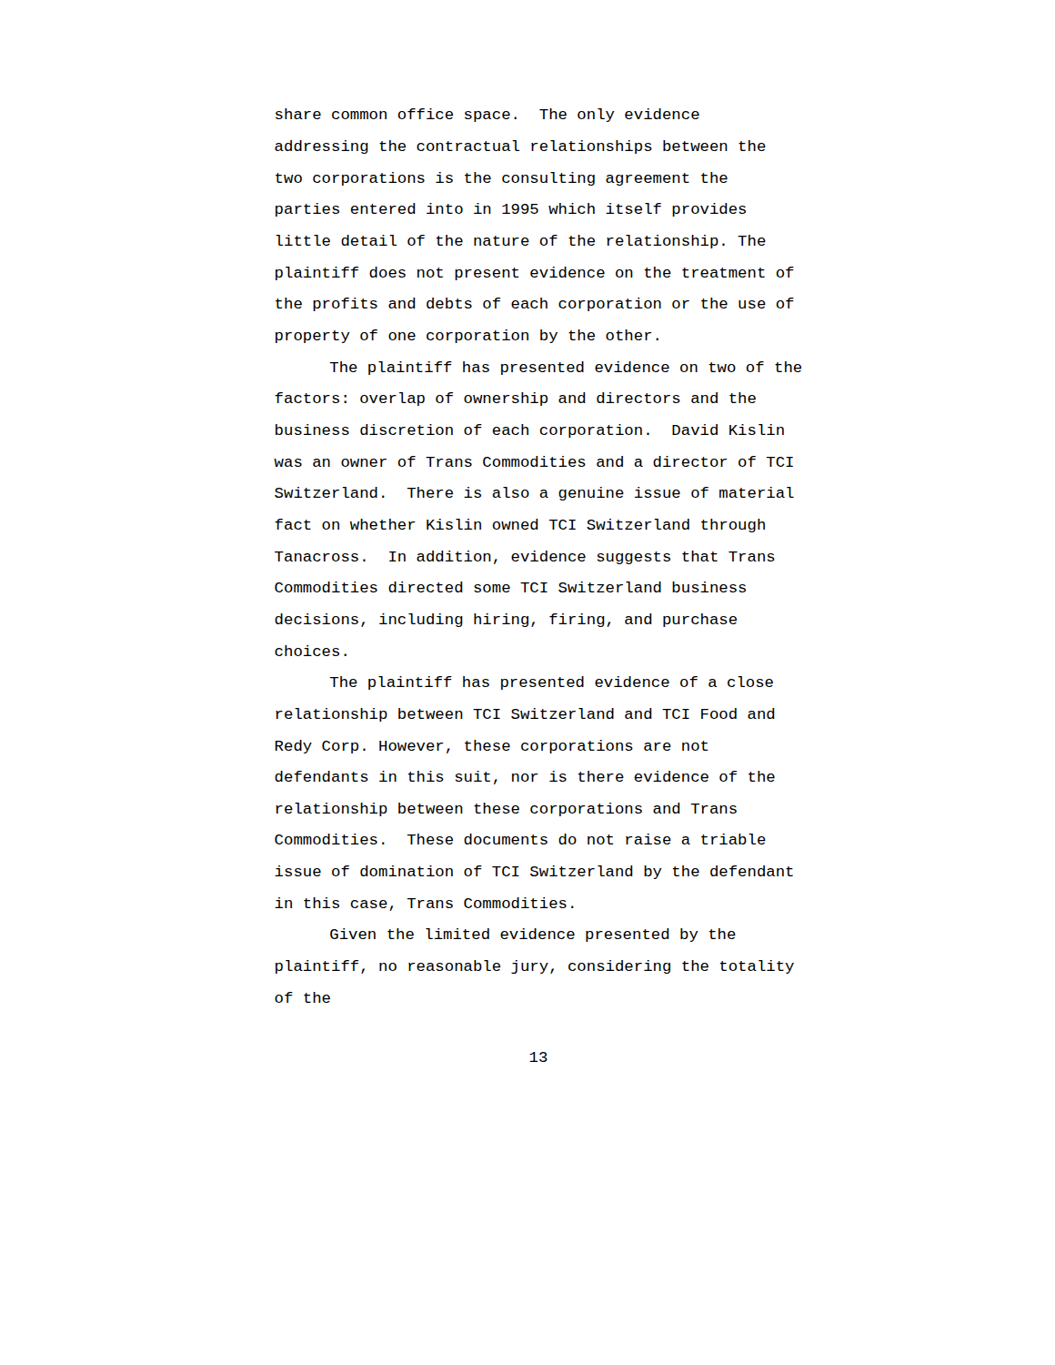share common office space. The only evidence addressing the contractual relationships between the two corporations is the consulting agreement the parties entered into in 1995 which itself provides little detail of the nature of the relationship. The plaintiff does not present evidence on the treatment of the profits and debts of each corporation or the use of property of one corporation by the other.
The plaintiff has presented evidence on two of the factors: overlap of ownership and directors and the business discretion of each corporation. David Kislin was an owner of Trans Commodities and a director of TCI Switzerland. There is also a genuine issue of material fact on whether Kislin owned TCI Switzerland through Tanacross. In addition, evidence suggests that Trans Commodities directed some TCI Switzerland business decisions, including hiring, firing, and purchase choices.
The plaintiff has presented evidence of a close relationship between TCI Switzerland and TCI Food and Redy Corp. However, these corporations are not defendants in this suit, nor is there evidence of the relationship between these corporations and Trans Commodities. These documents do not raise a triable issue of domination of TCI Switzerland by the defendant in this case, Trans Commodities.
Given the limited evidence presented by the plaintiff, no reasonable jury, considering the totality of the
13